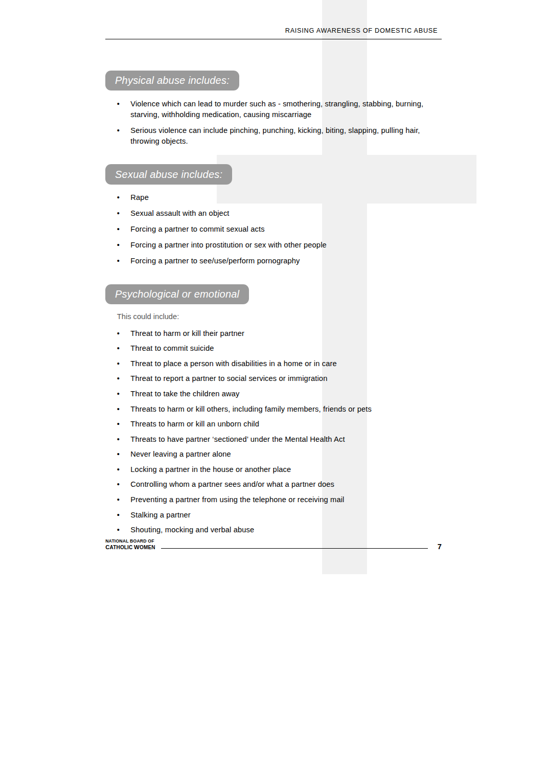RAISING AWARENESS OF DOMESTIC ABUSE
Physical abuse includes:
Violence which can lead to murder such as - smothering, strangling, stabbing, burning, starving, withholding medication, causing miscarriage
Serious violence can include pinching, punching, kicking, biting, slapping, pulling hair, throwing objects.
Sexual abuse includes:
Rape
Sexual assault with an object
Forcing a partner to commit sexual acts
Forcing a partner into prostitution or sex with other people
Forcing a partner to see/use/perform pornography
Psychological or emotional
This could include:
Threat to harm or kill their partner
Threat to commit suicide
Threat to place a person with disabilities in a home or in care
Threat to report a partner to social services or immigration
Threat to take the children away
Threats to harm or kill others, including family members, friends or pets
Threats to harm or kill an unborn child
Threats to have partner ‘sectioned’ under the Mental Health Act
Never leaving a partner alone
Locking a partner in the house or another place
Controlling whom a partner sees and/or what a partner does
Preventing a partner from using the telephone or receiving mail
Stalking a partner
Shouting, mocking and verbal abuse
NATIONAL BOARD OF
CATHOLIC WOMEN
7